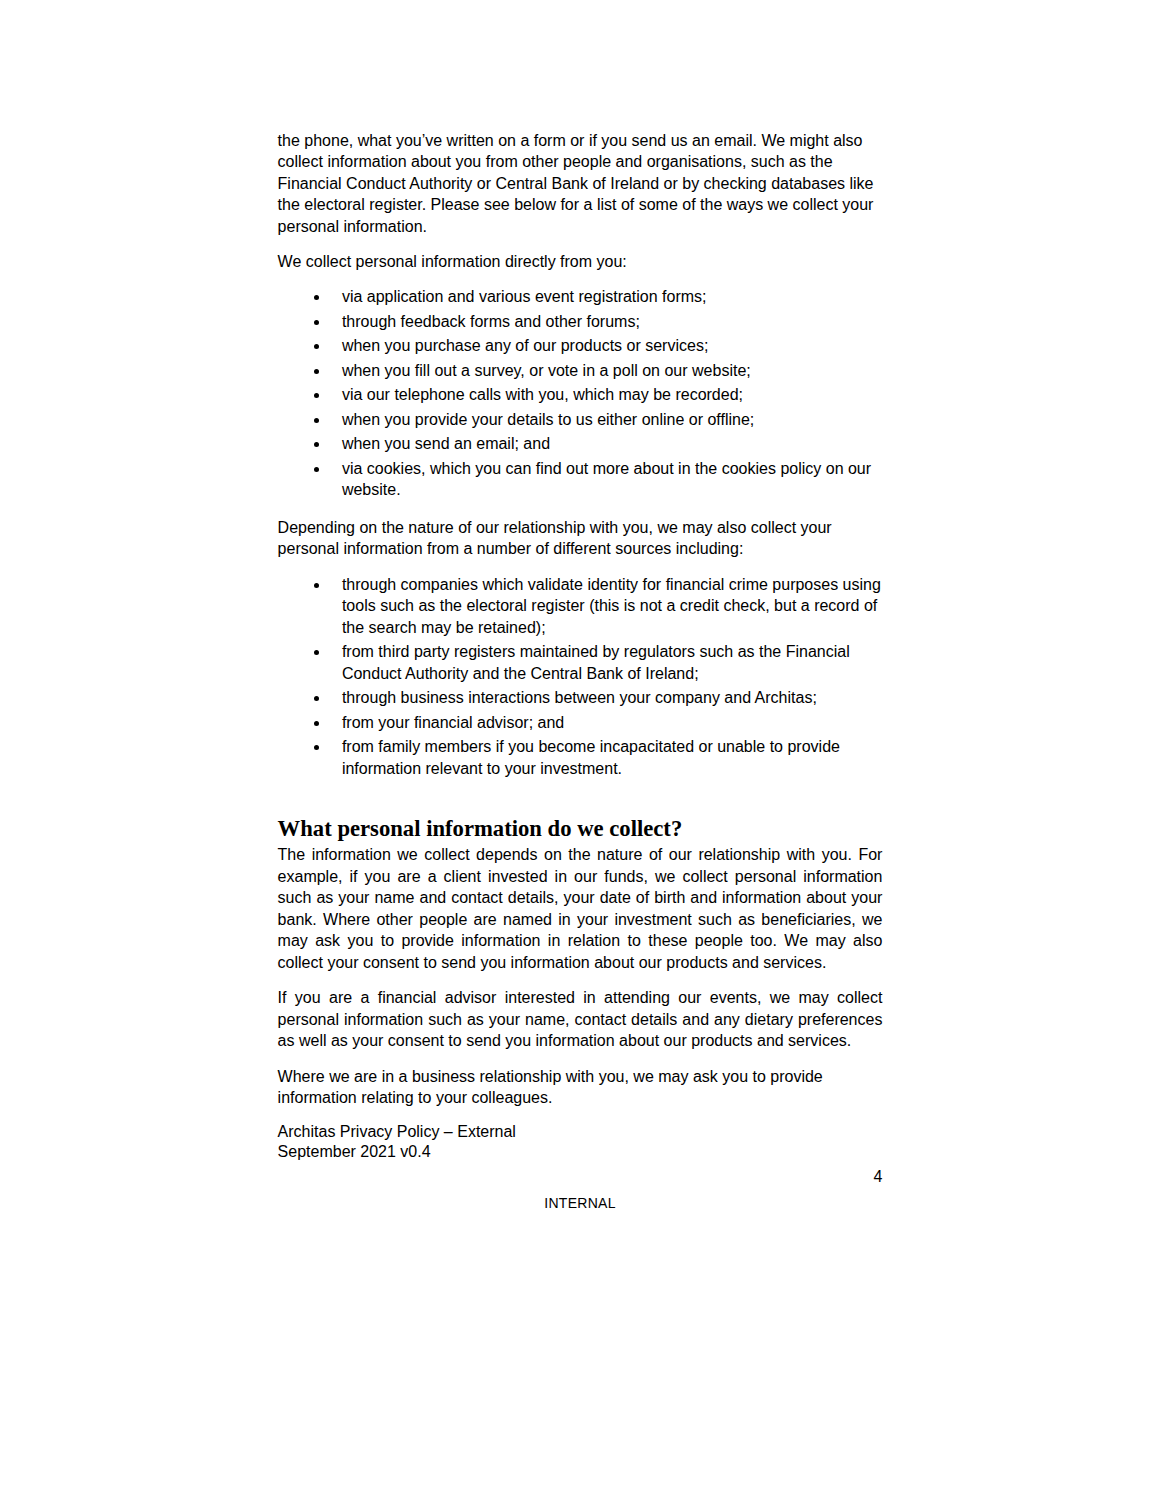the phone, what you’ve written on a form or if you send us an email. We might also collect information about you from other people and organisations, such as the Financial Conduct Authority or Central Bank of Ireland or by checking databases like the electoral register. Please see below for a list of some of the ways we collect your personal information.
We collect personal information directly from you:
via application and various event registration forms;
through feedback forms and other forums;
when you purchase any of our products or services;
when you fill out a survey, or vote in a poll on our website;
via our telephone calls with you, which may be recorded;
when you provide your details to us either online or offline;
when you send an email; and
via cookies, which you can find out more about in the cookies policy on our website.
Depending on the nature of our relationship with you, we may also collect your personal information from a number of different sources including:
through companies which validate identity for financial crime purposes using tools such as the electoral register (this is not a credit check, but a record of the search may be retained);
from third party registers maintained by regulators such as the Financial Conduct Authority and the Central Bank of Ireland;
through business interactions between your company and Architas;
from your financial advisor; and
from family members if you become incapacitated or unable to provide information relevant to your investment.
What personal information do we collect?
The information we collect depends on the nature of our relationship with you. For example, if you are a client invested in our funds, we collect personal information such as your name and contact details, your date of birth and information about your bank. Where other people are named in your investment such as beneficiaries, we may ask you to provide information in relation to these people too. We may also collect your consent to send you information about our products and services.
If you are a financial advisor interested in attending our events, we may collect personal information such as your name, contact details and any dietary preferences as well as your consent to send you information about our products and services.
Where we are in a business relationship with you, we may ask you to provide information relating to your colleagues.
Architas Privacy Policy – External
September 2021 v0.4
4
INTERNAL